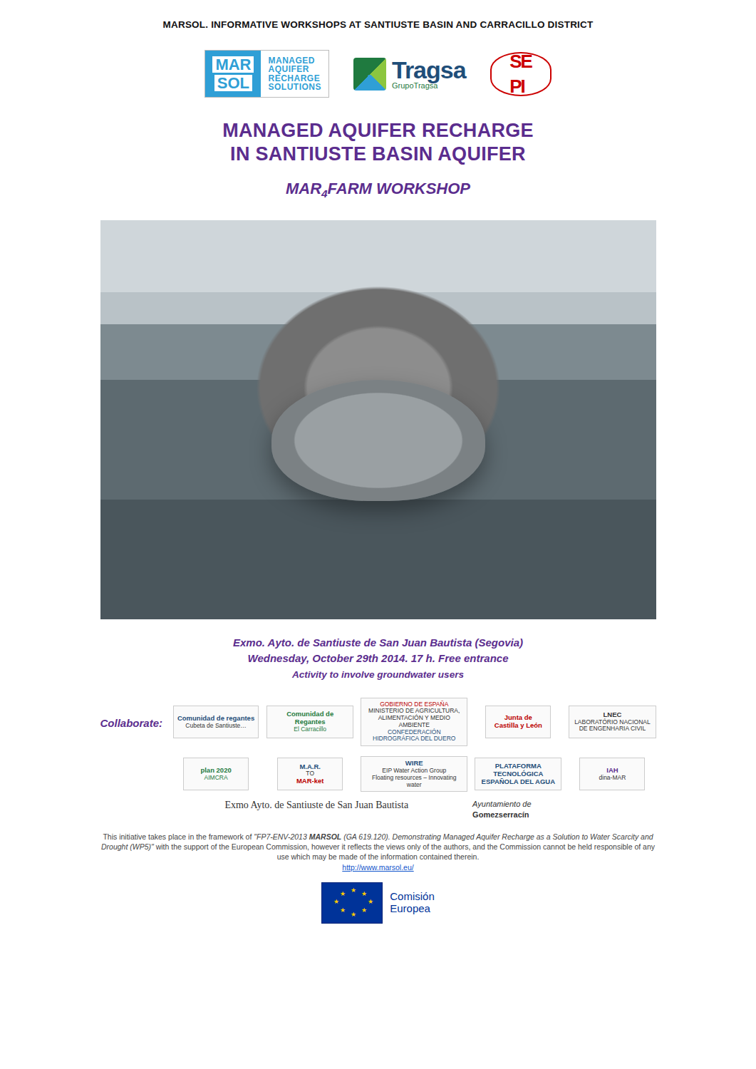MARSOL. INFORMATIVE WORKSHOPS AT SANTIUSTE BASIN AND CARRACILLO DISTRICT
MAR SOL
Managed Aquifer Recharge Solutions
Tragsa
GrupoTragsa
SE
PI
MANAGED AQUIFER RECHARGE
IN SANTIUSTE BASIN AQUIFER
MAR4FARM WORKSHOP
Exmo. Ayto. de Santiuste de San Juan Bautista (Segovia)
Wednesday, October 29th 2014. 17 h. Free entrance
Activity to involve groundwater users
Collaborate:
Comunidad de regantes Cubeta de Santiuste…
Comunidad de Regantes El Carracillo
GOBIERNO DE ESPAÑA MINISTERIO DE AGRICULTURA, ALIMENTACIÓN Y MEDIO AMBIENTE CONFEDERACIÓN HIDROGRÁFICA DEL DUERO
Junta de Castilla y León
LNEC LABORATÓRIO NACIONAL DE ENGENHARIA CIVIL
plan 2020 AIMCRA
M.A.R. TO MAR-ket
WIRE EIP Water Action Group Floating resources – Innovating water
PLATAFORMA TECNOLÓGICA ESPAÑOLA DEL AGUA
IAH dina-MAR
Exmo Ayto. de Santiuste de San Juan Bautista Ayuntamiento de
Gomezserracín
This initiative takes place in the framework of "FP7-ENV-2013 MARSOL (GA 619.120). Demonstrating Managed Aquifer Recharge as a Solution to Water Scarcity and Drought (WP5)" with the support of the European Commission, however it reflects the views only of the authors, and the Commission cannot be held responsible of any use which may be made of the information contained therein.
http://www.marsol.eu/
★ ★ ★ ★ ★ ★ ★ ★
Comisión
Europea